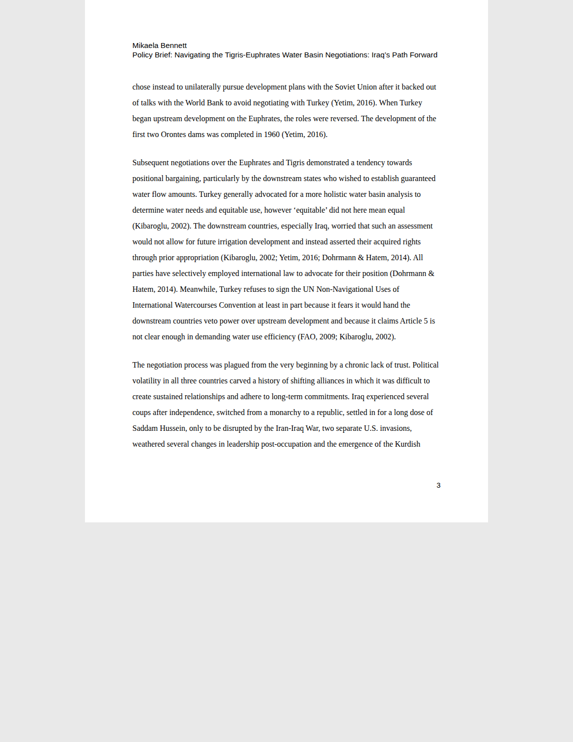Mikaela Bennett
Policy Brief: Navigating the Tigris-Euphrates Water Basin Negotiations: Iraq’s Path Forward
chose instead to unilaterally pursue development plans with the Soviet Union after it backed out of talks with the World Bank to avoid negotiating with Turkey (Yetim, 2016). When Turkey began upstream development on the Euphrates, the roles were reversed. The development of the first two Orontes dams was completed in 1960 (Yetim, 2016).
Subsequent negotiations over the Euphrates and Tigris demonstrated a tendency towards positional bargaining, particularly by the downstream states who wished to establish guaranteed water flow amounts. Turkey generally advocated for a more holistic water basin analysis to determine water needs and equitable use, however ‘equitable’ did not here mean equal (Kibaroglu, 2002). The downstream countries, especially Iraq, worried that such an assessment would not allow for future irrigation development and instead asserted their acquired rights through prior appropriation (Kibaroglu, 2002; Yetim, 2016; Dohrmann & Hatem, 2014). All parties have selectively employed international law to advocate for their position (Dohrmann & Hatem, 2014). Meanwhile, Turkey refuses to sign the UN Non-Navigational Uses of International Watercourses Convention at least in part because it fears it would hand the downstream countries veto power over upstream development and because it claims Article 5 is not clear enough in demanding water use efficiency (FAO, 2009; Kibaroglu, 2002).
The negotiation process was plagued from the very beginning by a chronic lack of trust. Political volatility in all three countries carved a history of shifting alliances in which it was difficult to create sustained relationships and adhere to long-term commitments. Iraq experienced several coups after independence, switched from a monarchy to a republic, settled in for a long dose of Saddam Hussein, only to be disrupted by the Iran-Iraq War, two separate U.S. invasions, weathered several changes in leadership post-occupation and the emergence of the Kurdish
3